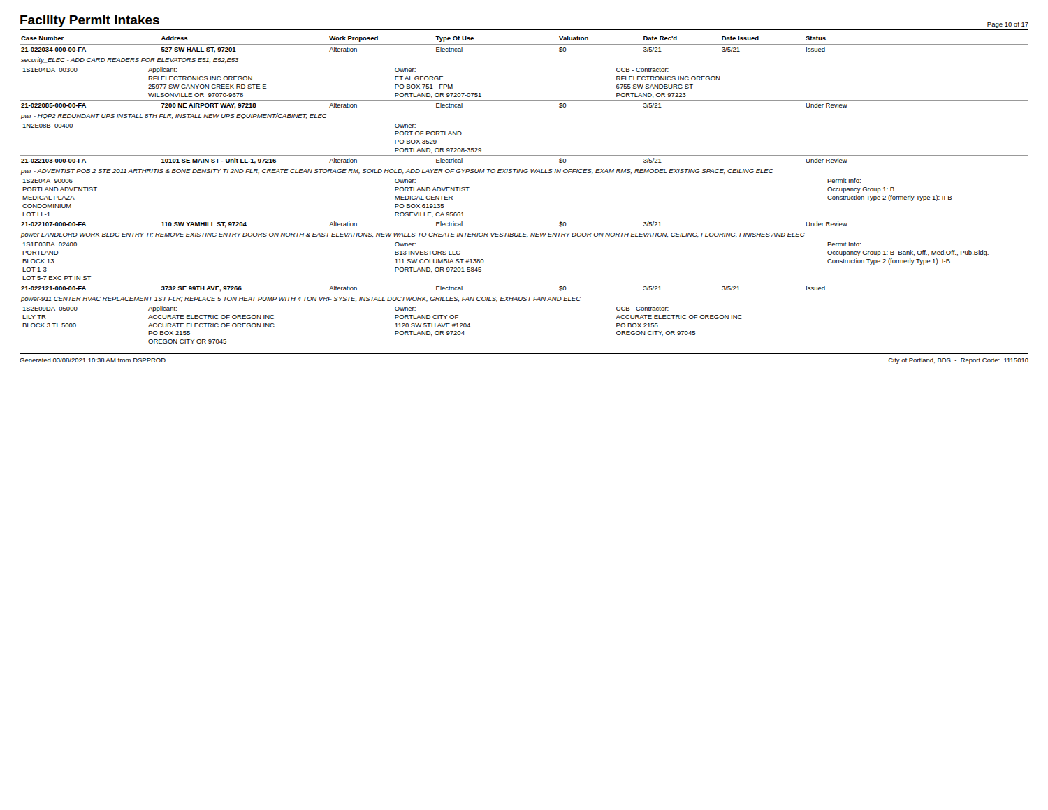Facility Permit Intakes
Page 10 of 17
| Case Number | Address | Work Proposed | Type Of Use | Valuation | Date Rec'd | Date Issued | Status |
| 21-022034-000-00-FA | 527 SW HALL ST, 97201 | Alteration | Electrical | $0 | 3/5/21 | 3/5/21 | Issued |
| security_ELEC - ADD CARD READERS FOR ELEVATORS E51, E52,E53 |
| / 1S1E04DA 00300 / Applicant: RFI ELECTRONICS INC OREGON 25977 SW CANYON CREEK RD STE E WILSONVILLE OR 97070-9678 / Owner: ET AL GEORGE PO BOX 751 - FPM PORTLAND, OR 97207-0751 / CCB - Contractor: RFI ELECTRONICS INC OREGON 6755 SW SANDBURG ST PORTLAND, OR 97223 / / |
| 21-022085-000-00-FA | 7200 NE AIRPORT WAY, 97218 | Alteration | Electrical | $0 | 3/5/21 | | Under Review |
| pwr - HQP2 REDUNDANT UPS INSTALL 8TH FLR; INSTALL NEW UPS EQUIPMENT/CABINET, ELEC |
| / 1N2E08B 00400 / / Owner: PORT OF PORTLAND PO BOX 3529 PORTLAND, OR 97208-3529 / / / |
| 21-022103-000-00-FA | 10101 SE MAIN ST - Unit LL-1, 97216 | Alteration | Electrical | $0 | 3/5/21 | | Under Review |
| pwr - ADVENTIST POB 2 STE 2011 ARTHRITIS & BONE DENSITY TI 2ND FLR; CREATE CLEAN STORAGE RM, SOILD HOLD, ADD LAYER OF GYPSUM TO EXISTING WALLS IN OFFICES, EXAM RMS, REMODEL EXISTING SPACE, CEILING ELEC |
| / 1S2E04A 90006 PORTLAND ADVENTIST MEDICAL PLAZA CONDOMINIUM LOT LL-1 / / Owner: PORTLAND ADVENTIST MEDICAL CENTER PO BOX 619135 ROSEVILLE, CA 95661 / / Permit Info: Occupancy Group 1: B Construction Type 2 (formerly Type 1): II-B / |
| 21-022107-000-00-FA | 110 SW YAMHILL ST, 97204 | Alteration | Electrical | $0 | 3/5/21 | | Under Review |
| power-LANDLORD WORK BLDG ENTRY TI; REMOVE EXISTING ENTRY DOORS ON NORTH & EAST ELEVATIONS, NEW WALLS TO CREATE INTERIOR VESTIBULE, NEW ENTRY DOOR ON NORTH ELEVATION, CEILING, FLOORING, FINISHES AND ELEC |
| / 1S1E03BA 02400 PORTLAND BLOCK 13 LOT 1-3 LOT 5-7 EXC PT IN ST / / Owner: B13 INVESTORS LLC 111 SW COLUMBIA ST #1380 PORTLAND, OR 97201-5845 / / Permit Info: Occupancy Group 1: B_Bank, Off., Med.Off., Pub.Bldg. Construction Type 2 (formerly Type 1): I-B / |
| 21-022121-000-00-FA | 3732 SE 99TH AVE, 97266 | Alteration | Electrical | $0 | 3/5/21 | 3/5/21 | Issued |
| power-911 CENTER HVAC REPLACEMENT 1ST FLR; REPLACE 5 TON HEAT PUMP WITH 4 TON VRF SYSTE, INSTALL DUCTWORK, GRILLES, FAN COILS, EXHAUST FAN AND ELEC |
| / 1S2E09DA 05000 LILY TR BLOCK 3 TL 5000 / Applicant: ACCURATE ELECTRIC OF OREGON INC ACCURATE ELECTRIC OF OREGON INC PO BOX 2155 OREGON CITY OR 97045 / Owner: PORTLAND CITY OF 1120 SW 5TH AVE #1204 PORTLAND, OR 97204 / CCB - Contractor: ACCURATE ELECTRIC OF OREGON INC PO BOX 2155 OREGON CITY, OR 97045 / / |
Generated 03/08/2021 10:38 AM from DSPPROD
City of Portland, BDS - Report Code: 1115010